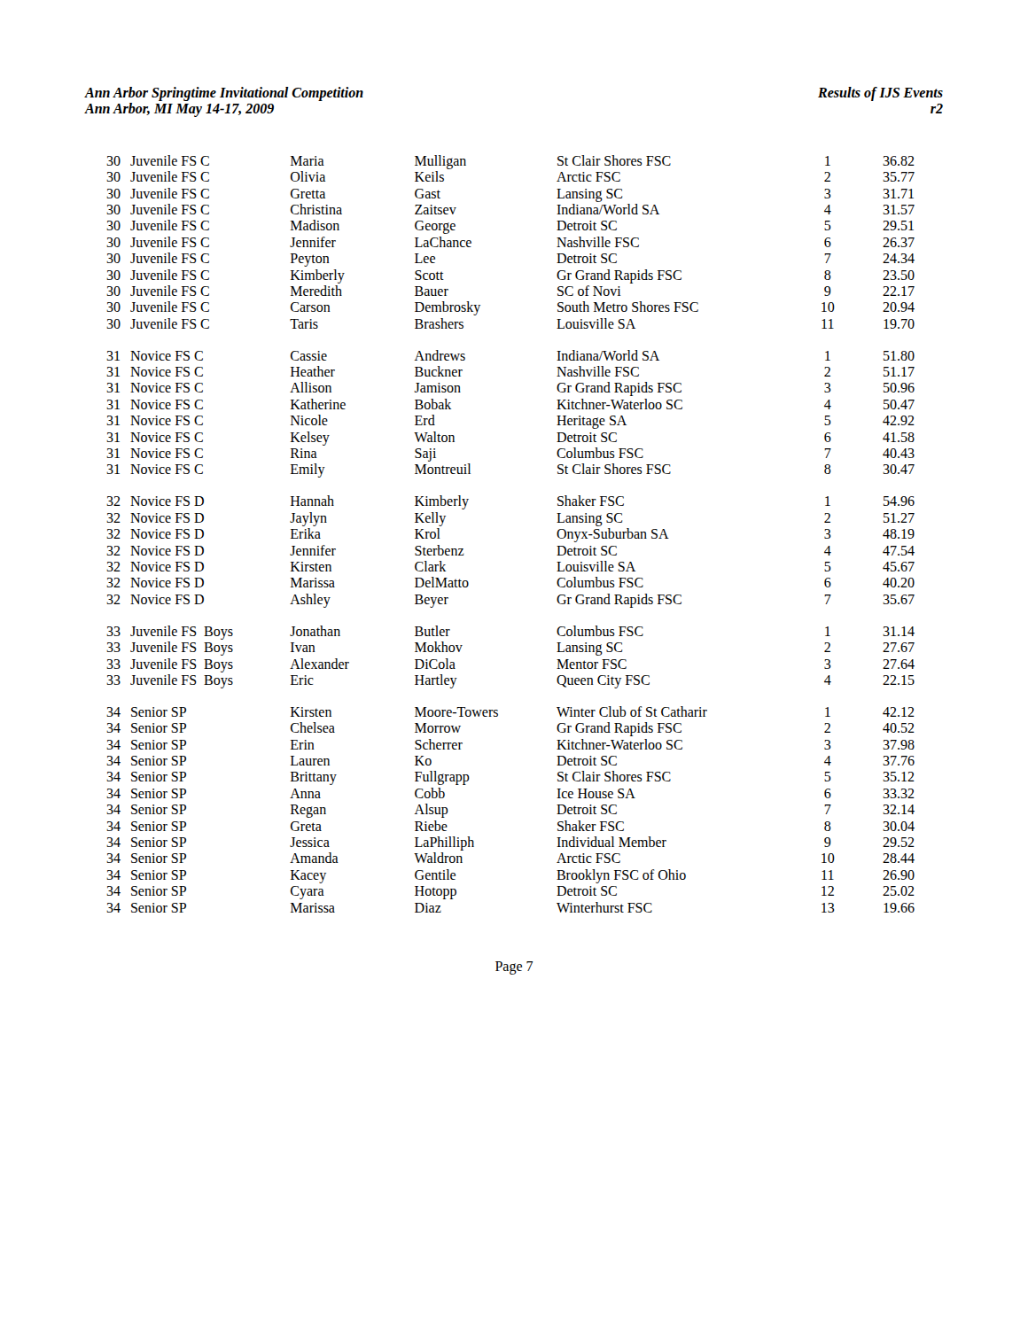Ann Arbor Springtime Invitational Competition
Ann Arbor, MI May 14-17, 2009
Results of IJS Events
r2
| 30 | Juvenile FS C | Maria | Mulligan | St Clair Shores FSC | 1 | 36.82 |
| 30 | Juvenile FS C | Olivia | Keils | Arctic FSC | 2 | 35.77 |
| 30 | Juvenile FS C | Gretta | Gast | Lansing SC | 3 | 31.71 |
| 30 | Juvenile FS C | Christina | Zaitsev | Indiana/World SA | 4 | 31.57 |
| 30 | Juvenile FS C | Madison | George | Detroit SC | 5 | 29.51 |
| 30 | Juvenile FS C | Jennifer | LaChance | Nashville FSC | 6 | 26.37 |
| 30 | Juvenile FS C | Peyton | Lee | Detroit SC | 7 | 24.34 |
| 30 | Juvenile FS C | Kimberly | Scott | Gr Grand Rapids FSC | 8 | 23.50 |
| 30 | Juvenile FS C | Meredith | Bauer | SC of Novi | 9 | 22.17 |
| 30 | Juvenile FS C | Carson | Dembrosky | South Metro Shores FSC | 10 | 20.94 |
| 30 | Juvenile FS C | Taris | Brashers | Louisville SA | 11 | 19.70 |
| 31 | Novice FS C | Cassie | Andrews | Indiana/World SA | 1 | 51.80 |
| 31 | Novice FS C | Heather | Buckner | Nashville FSC | 2 | 51.17 |
| 31 | Novice FS C | Allison | Jamison | Gr Grand Rapids FSC | 3 | 50.96 |
| 31 | Novice FS C | Katherine | Bobak | Kitchner-Waterloo SC | 4 | 50.47 |
| 31 | Novice FS C | Nicole | Erd | Heritage SA | 5 | 42.92 |
| 31 | Novice FS C | Kelsey | Walton | Detroit SC | 6 | 41.58 |
| 31 | Novice FS C | Rina | Saji | Columbus FSC | 7 | 40.43 |
| 31 | Novice FS C | Emily | Montreuil | St Clair Shores FSC | 8 | 30.47 |
| 32 | Novice FS D | Hannah | Kimberly | Shaker FSC | 1 | 54.96 |
| 32 | Novice FS D | Jaylyn | Kelly | Lansing SC | 2 | 51.27 |
| 32 | Novice FS D | Erika | Krol | Onyx-Suburban SA | 3 | 48.19 |
| 32 | Novice FS D | Jennifer | Sterbenz | Detroit SC | 4 | 47.54 |
| 32 | Novice FS D | Kirsten | Clark | Louisville SA | 5 | 45.67 |
| 32 | Novice FS D | Marissa | DelMatto | Columbus FSC | 6 | 40.20 |
| 32 | Novice FS D | Ashley | Beyer | Gr Grand Rapids FSC | 7 | 35.67 |
| 33 | Juvenile FS Boys | Jonathan | Butler | Columbus FSC | 1 | 31.14 |
| 33 | Juvenile FS Boys | Ivan | Mokhov | Lansing SC | 2 | 27.67 |
| 33 | Juvenile FS Boys | Alexander | DiCola | Mentor FSC | 3 | 27.64 |
| 33 | Juvenile FS Boys | Eric | Hartley | Queen City FSC | 4 | 22.15 |
| 34 | Senior SP | Kirsten | Moore-Towers | Winter Club of St Catharir | 1 | 42.12 |
| 34 | Senior SP | Chelsea | Morrow | Gr Grand Rapids FSC | 2 | 40.52 |
| 34 | Senior SP | Erin | Scherrer | Kitchner-Waterloo SC | 3 | 37.98 |
| 34 | Senior SP | Lauren | Ko | Detroit SC | 4 | 37.76 |
| 34 | Senior SP | Brittany | Fullgrapp | St Clair Shores FSC | 5 | 35.12 |
| 34 | Senior SP | Anna | Cobb | Ice House SA | 6 | 33.32 |
| 34 | Senior SP | Regan | Alsup | Detroit SC | 7 | 32.14 |
| 34 | Senior SP | Greta | Riebe | Shaker FSC | 8 | 30.04 |
| 34 | Senior SP | Jessica | LaPhilliph | Individual Member | 9 | 29.52 |
| 34 | Senior SP | Amanda | Waldron | Arctic FSC | 10 | 28.44 |
| 34 | Senior SP | Kacey | Gentile | Brooklyn FSC of Ohio | 11 | 26.90 |
| 34 | Senior SP | Cyara | Hotopp | Detroit SC | 12 | 25.02 |
| 34 | Senior SP | Marissa | Diaz | Winterhurst FSC | 13 | 19.66 |
Page 7